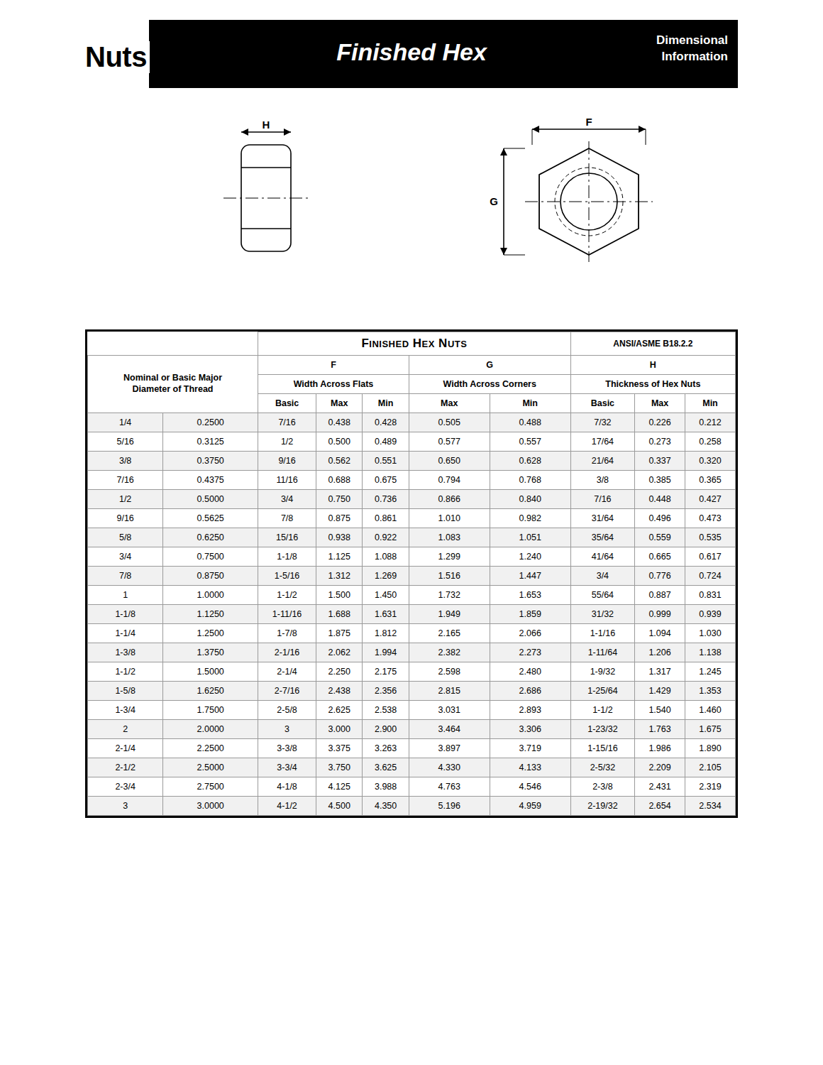Nuts
Finished Hex
Dimensional
Information
H F G
| | F INISHED H EX N UTS | ANSI/ASME B18.2.2 |
| --- | --- | --- |
| Nominal or Basic Major Diameter of Thread | F | G | H |
| Width Across Flats | Width Across Corners | Thickness of Hex Nuts |
| Basic | Max | Min | Max | Min | Basic | Max | Min |
| 1/4 | 0.2500 | 7/16 | 0.438 | 0.428 | 0.505 | 0.488 | 7/32 | 0.226 | 0.212 |
| 5/16 | 0.3125 | 1/2 | 0.500 | 0.489 | 0.577 | 0.557 | 17/64 | 0.273 | 0.258 |
| 3/8 | 0.3750 | 9/16 | 0.562 | 0.551 | 0.650 | 0.628 | 21/64 | 0.337 | 0.320 |
| 7/16 | 0.4375 | 11/16 | 0.688 | 0.675 | 0.794 | 0.768 | 3/8 | 0.385 | 0.365 |
| 1/2 | 0.5000 | 3/4 | 0.750 | 0.736 | 0.866 | 0.840 | 7/16 | 0.448 | 0.427 |
| 9/16 | 0.5625 | 7/8 | 0.875 | 0.861 | 1.010 | 0.982 | 31/64 | 0.496 | 0.473 |
| 5/8 | 0.6250 | 15/16 | 0.938 | 0.922 | 1.083 | 1.051 | 35/64 | 0.559 | 0.535 |
| 3/4 | 0.7500 | 1-1/8 | 1.125 | 1.088 | 1.299 | 1.240 | 41/64 | 0.665 | 0.617 |
| 7/8 | 0.8750 | 1-5/16 | 1.312 | 1.269 | 1.516 | 1.447 | 3/4 | 0.776 | 0.724 |
| 1 | 1.0000 | 1-1/2 | 1.500 | 1.450 | 1.732 | 1.653 | 55/64 | 0.887 | 0.831 |
| 1-1/8 | 1.1250 | 1-11/16 | 1.688 | 1.631 | 1.949 | 1.859 | 31/32 | 0.999 | 0.939 |
| 1-1/4 | 1.2500 | 1-7/8 | 1.875 | 1.812 | 2.165 | 2.066 | 1-1/16 | 1.094 | 1.030 |
| 1-3/8 | 1.3750 | 2-1/16 | 2.062 | 1.994 | 2.382 | 2.273 | 1-11/64 | 1.206 | 1.138 |
| 1-1/2 | 1.5000 | 2-1/4 | 2.250 | 2.175 | 2.598 | 2.480 | 1-9/32 | 1.317 | 1.245 |
| 1-5/8 | 1.6250 | 2-7/16 | 2.438 | 2.356 | 2.815 | 2.686 | 1-25/64 | 1.429 | 1.353 |
| 1-3/4 | 1.7500 | 2-5/8 | 2.625 | 2.538 | 3.031 | 2.893 | 1-1/2 | 1.540 | 1.460 |
| 2 | 2.0000 | 3 | 3.000 | 2.900 | 3.464 | 3.306 | 1-23/32 | 1.763 | 1.675 |
| 2-1/4 | 2.2500 | 3-3/8 | 3.375 | 3.263 | 3.897 | 3.719 | 1-15/16 | 1.986 | 1.890 |
| 2-1/2 | 2.5000 | 3-3/4 | 3.750 | 3.625 | 4.330 | 4.133 | 2-5/32 | 2.209 | 2.105 |
| 2-3/4 | 2.7500 | 4-1/8 | 4.125 | 3.988 | 4.763 | 4.546 | 2-3/8 | 2.431 | 2.319 |
| 3 | 3.0000 | 4-1/2 | 4.500 | 4.350 | 5.196 | 4.959 | 2-19/32 | 2.654 | 2.534 |